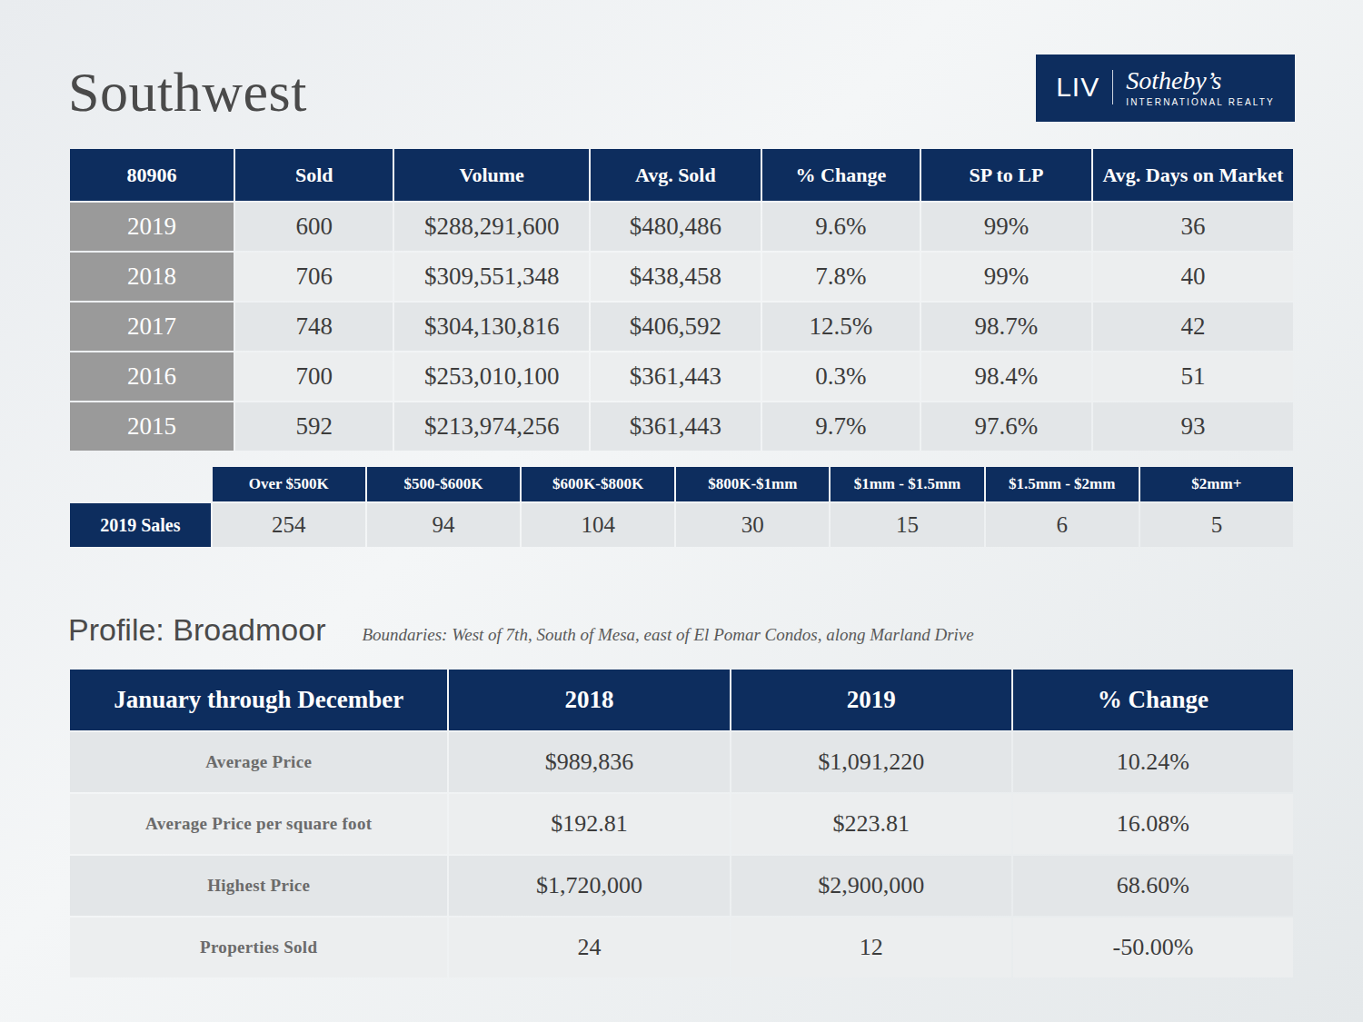Southwest
LIV Sotheby’s INTERNATIONAL REALTY
| 80906 | Sold | Volume | Avg. Sold | % Change | SP to LP | Avg. Days on Market |
| --- | --- | --- | --- | --- | --- | --- |
| 2019 | 600 | $288,291,600 | $480,486 | 9.6% | 99% | 36 |
| 2018 | 706 | $309,551,348 | $438,458 | 7.8% | 99% | 40 |
| 2017 | 748 | $304,130,816 | $406,592 | 12.5% | 98.7% | 42 |
| 2016 | 700 | $253,010,100 | $361,443 | 0.3% | 98.4% | 51 |
| 2015 | 592 | $213,974,256 | $361,443 | 9.7% | 97.6% | 93 |
| | Over $500K | $500-$600K | $600K-$800K | $800K-$1mm | $1mm - $1.5mm | $1.5mm - $2mm | $2mm+ |
| --- | --- | --- | --- | --- | --- | --- | --- |
| 2019 Sales | 254 | 94 | 104 | 30 | 15 | 6 | 5 |
Profile: Broadmoor
Boundaries: West of 7th, South of Mesa, east of El Pomar Condos, along Marland Drive
| January through December | 2018 | 2019 | % Change |
| --- | --- | --- | --- |
| Average Price | $989,836 | $1,091,220 | 10.24% |
| Average Price per square foot | $192.81 | $223.81 | 16.08% |
| Highest Price | $1,720,000 | $2,900,000 | 68.60% |
| Properties Sold | 24 | 12 | -50.00% |